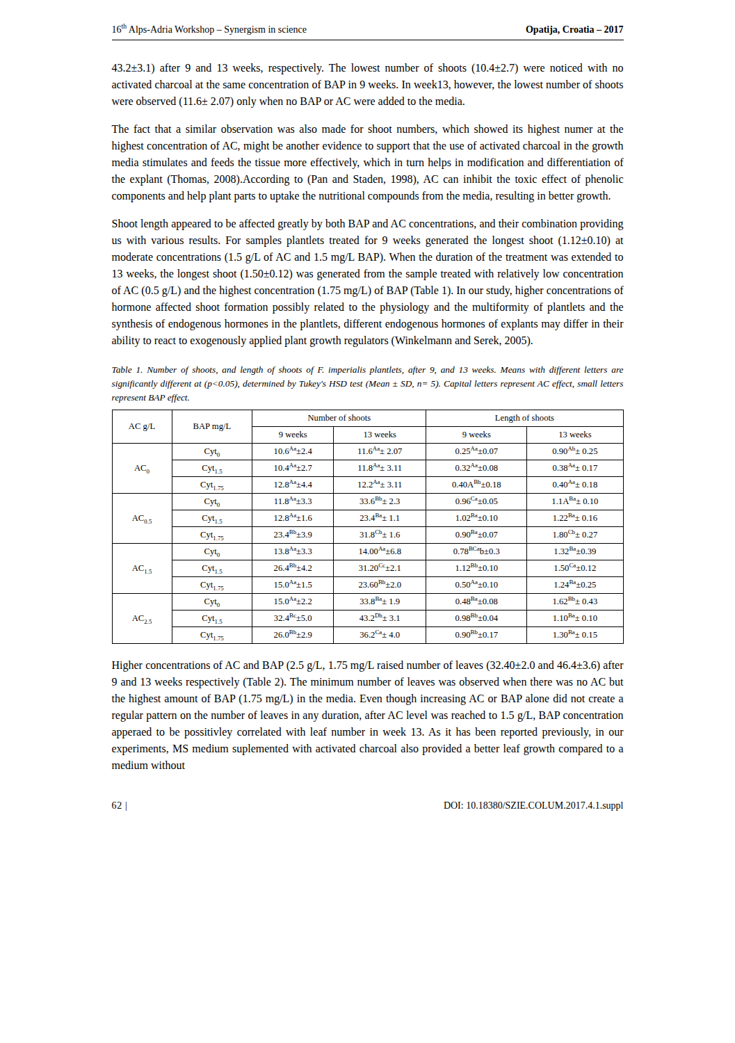16th Alps-Adria Workshop – Synergism in science
Opatija, Croatia – 2017
43.2±3.1) after 9 and 13 weeks, respectively. The lowest number of shoots (10.4±2.7) were noticed with no activated charcoal at the same concentration of BAP in 9 weeks. In week13, however, the lowest number of shoots were observed (11.6± 2.07) only when no BAP or AC were added to the media.
The fact that a similar observation was also made for shoot numbers, which showed its highest numer at the highest concentration of AC, might be another evidence to support that the use of activated charcoal in the growth media stimulates and feeds the tissue more effectively, which in turn helps in modification and differentiation of the explant (Thomas, 2008).According to (Pan and Staden, 1998), AC can inhibit the toxic effect of phenolic components and help plant parts to uptake the nutritional compounds from the media, resulting in better growth.
Shoot length appeared to be affected greatly by both BAP and AC concentrations, and their combination providing us with various results. For samples plantlets treated for 9 weeks generated the longest shoot (1.12±0.10) at moderate concentrations (1.5 g/L of AC and 1.5 mg/L BAP). When the duration of the treatment was extended to 13 weeks, the longest shoot (1.50±0.12) was generated from the sample treated with relatively low concentration of AC (0.5 g/L) and the highest concentration (1.75 mg/L) of BAP (Table 1). In our study, higher concentrations of hormone affected shoot formation possibly related to the physiology and the multiformity of plantlets and the synthesis of endogenous hormones in the plantlets, different endogenous hormones of explants may differ in their ability to react to exogenously applied plant growth regulators (Winkelmann and Serek, 2005).
Table 1. Number of shoots, and length of shoots of F. imperialis plantlets, after 9, and 13 weeks. Means with different letters are significantly different at (p<0.05), determined by Tukey's HSD test (Mean ± SD, n= 5). Capital letters represent AC effect, small letters represent BAP effect.
| AC g/L | BAP mg/L | Number of shoots | Length of shoots |
| --- | --- | --- | --- |
| 9 weeks | 13 weeks | 9 weeks | 13 weeks |
| AC 0 | Cyt 0 | 10.6 Aa ±2.4 | 11.6 Aa ± 2.07 | 0.25 Aa ±0.07 | 0.90 Ab ± 0.25 |
| Cyt 1.5 | 10.4 Aa ±2.7 | 11.8 Aa ± 3.11 | 0.32 Aa ±0.08 | 0.38 Aa ± 0.17 |
| Cyt 1.75 | 12.8 Aa ±4.4 | 12.2 Aa ± 3.11 | 0.40A Bb ±0.18 | 0.40 Aa ± 0.18 |
| AC 0.5 | Cyt 0 | 11.8 Aa ±3.3 | 33.6 Bb ± 2.3 | 0.96 Ca ±0.05 | 1.1A Ba ± 0.10 |
| Cyt 1.5 | 12.8 Aa ±1.6 | 23.4 Ba ± 1.1 | 1.02 Ba ±0.10 | 1.22 Ba ± 0.16 |
| Cyt 1.75 | 23.4 Bb ±3.9 | 31.8 Cb ± 1.6 | 0.90 Ba ±0.07 | 1.80 Cb ± 0.27 |
| AC 1.5 | Cyt 0 | 13.8 Aa ±3.3 | 14.00 Aa ±6.8 | 0.78 BCa b±0.3 | 1.32 Ba ±0.39 |
| Cyt 1.5 | 26.4 Bb ±4.2 | 31.20 Cc ±2.1 | 1.12 Bb ±0.10 | 1.50 Ca ±0.12 |
| Cyt 1.75 | 15.0 Aa ±1.5 | 23.60 Bb ±2.0 | 0.50 Aa ±0.10 | 1.24 Ba ±0.25 |
| AC 2.5 | Cyt 0 | 15.0 Aa ±2.2 | 33.8 Ba ± 1.9 | 0.48 Ba ±0.08 | 1.62 Bb ± 0.43 |
| Cyt 1.5 | 32.4 Bc ±5.0 | 43.2 Db ± 3.1 | 0.98 Bb ±0.04 | 1.10 Ba ± 0.10 |
| Cyt 1.75 | 26.0 Bb ±2.9 | 36.2 Ca ± 4.0 | 0.90 Bb ±0.17 | 1.30 Ba ± 0.15 |
Higher concentrations of AC and BAP (2.5 g/L, 1.75 mg/L raised number of leaves (32.40±2.0 and 46.4±3.6) after 9 and 13 weeks respectively (Table 2). The minimum number of leaves was observed when there was no AC but the highest amount of BAP (1.75 mg/L) in the media. Even though increasing AC or BAP alone did not create a regular pattern on the number of leaves in any duration, after AC level was reached to 1.5 g/L, BAP concentration apperaed to be possitivley correlated with leaf number in week 13. As it has been reported previously, in our experiments, MS medium suplemented with activated charcoal also provided a better leaf growth compared to a medium without
62 |
DOI: 10.18380/SZIE.COLUM.2017.4.1.suppl